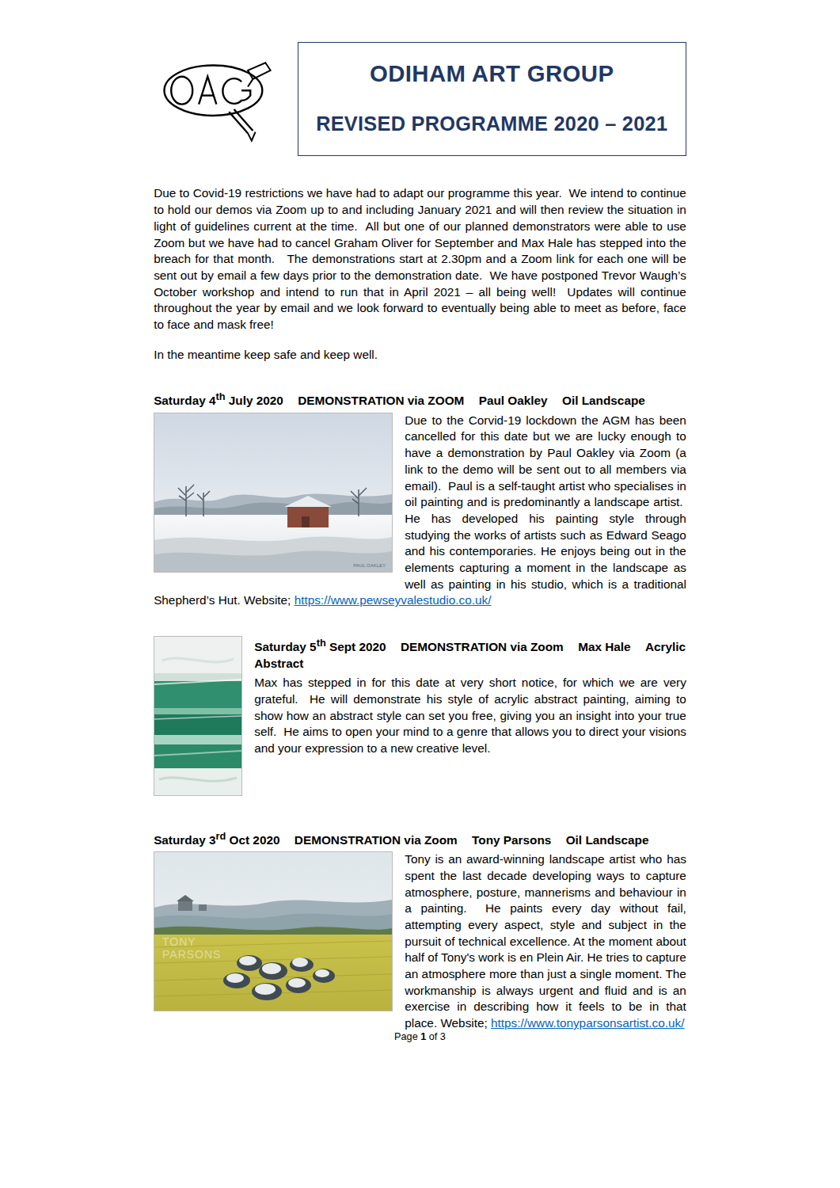ODIHAM ART GROUP
REVISED PROGRAMME 2020 – 2021
Due to Covid-19 restrictions we have had to adapt our programme this year. We intend to continue to hold our demos via Zoom up to and including January 2021 and will then review the situation in light of guidelines current at the time. All but one of our planned demonstrators were able to use Zoom but we have had to cancel Graham Oliver for September and Max Hale has stepped into the breach for that month. The demonstrations start at 2.30pm and a Zoom link for each one will be sent out by email a few days prior to the demonstration date. We have postponed Trevor Waugh’s October workshop and intend to run that in April 2021 – all being well! Updates will continue throughout the year by email and we look forward to eventually being able to meet as before, face to face and mask free!
In the meantime keep safe and keep well.
Saturday 4th July 2020 DEMONSTRATION via ZOOM Paul Oakley Oil Landscape
PAUL OAKLEY
Due to the Corvid-19 lockdown the AGM has been cancelled for this date but we are lucky enough to have a demonstration by Paul Oakley via Zoom (a link to the demo will be sent out to all members via email). Paul is a self-taught artist who specialises in oil painting and is predominantly a landscape artist. He has developed his painting style through studying the works of artists such as Edward Seago and his contemporaries. He enjoys being out in the elements capturing a moment in the landscape as well as painting in his studio, which is a traditional Shepherd’s Hut. Website; https://www.pewseyvalestudio.co.uk/
Saturday 5th Sept 2020 DEMONSTRATION via Zoom Max Hale Acrylic Abstract
Max has stepped in for this date at very short notice, for which we are very grateful. He will demonstrate his style of acrylic abstract painting, aiming to show how an abstract style can set you free, giving you an insight into your true self. He aims to open your mind to a genre that allows you to direct your visions and your expression to a new creative level.
Saturday 3rd Oct 2020 DEMONSTRATION via Zoom Tony Parsons Oil Landscape
TONY PARSONS
Tony is an award-winning landscape artist who has spent the last decade developing ways to capture atmosphere, posture, mannerisms and behaviour in a painting. He paints every day without fail, attempting every aspect, style and subject in the pursuit of technical excellence. At the moment about half of Tony's work is en Plein Air. He tries to capture an atmosphere more than just a single moment. The workmanship is always urgent and fluid and is an exercise in describing how it feels to be in that place. Website; https://www.tonyparsonsartist.co.uk/
Page 1 of 3